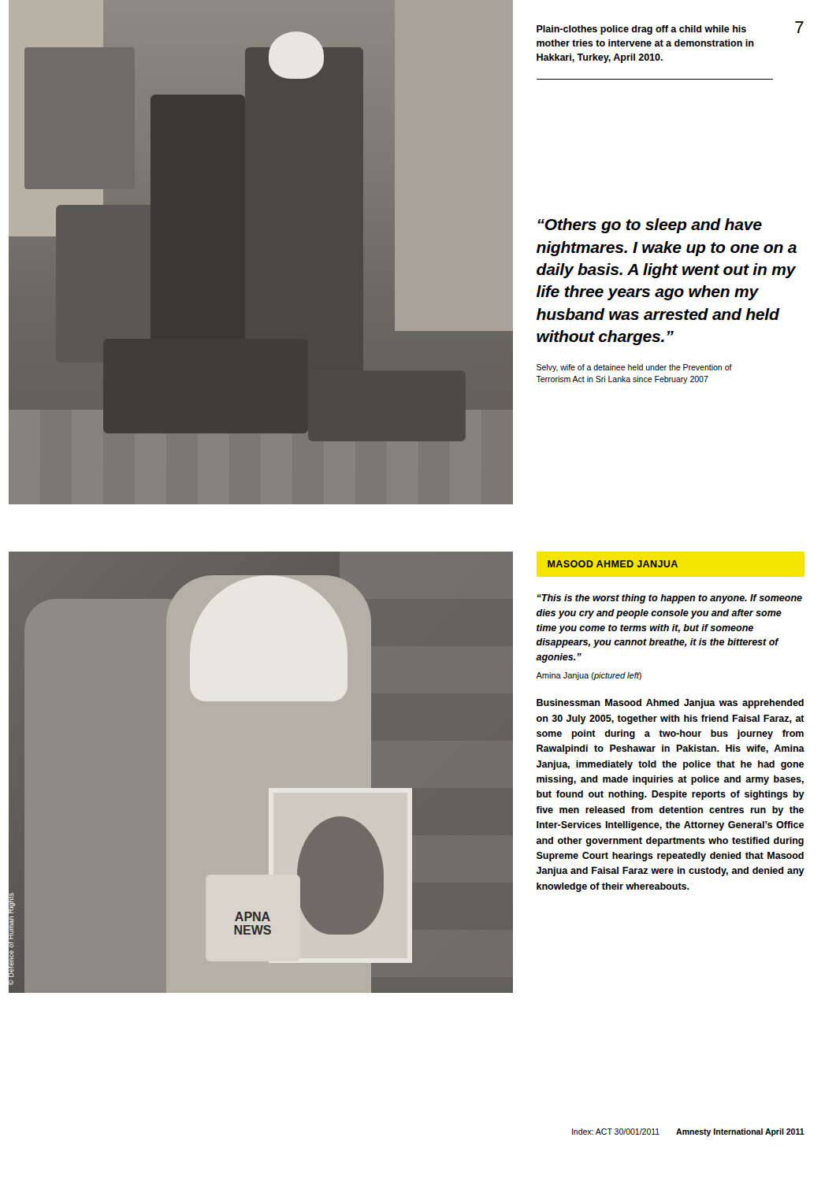7
Plain-clothes police drag off a child while his mother tries to intervene at a demonstration in Hakkari, Turkey, April 2010.
“Others go to sleep and have nightmares. I wake up to one on a daily basis. A light went out in my life three years ago when my husband was arrested and held without charges.”
Selvy, wife of a detainee held under the Prevention of
Terrorism Act in Sri Lanka since February 2007
APNA
NEWS
© Defence of Human Rights
MASOOD AHMED JANJUA
“This is the worst thing to happen to anyone. If someone dies you cry and people console you and after some time you come to terms with it, but if someone disappears, you cannot breathe, it is the bitterest of agonies.”
Amina Janjua (pictured left)
Businessman Masood Ahmed Janjua was apprehended on 30 July 2005, together with his friend Faisal Faraz, at some point during a two-hour bus journey from Rawalpindi to Peshawar in Pakistan. His wife, Amina Janjua, immediately told the police that he had gone missing, and made inquiries at police and army bases, but found out nothing. Despite reports of sightings by five men released from detention centres run by the Inter-Services Intelligence, the Attorney General’s Office and other government departments who testified during Supreme Court hearings repeatedly denied that Masood Janjua and Faisal Faraz were in custody, and denied any knowledge of their whereabouts.
Index: ACT 30/001/2011 Amnesty International April 2011